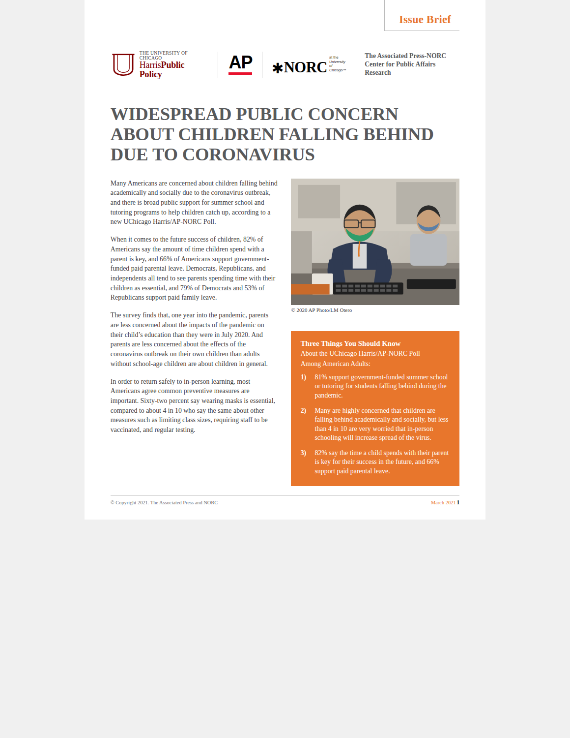Issue Brief
THE UNIVERSITY OF CHICAGO HarrisPublic Policy
AP
✱NORC at the
University of
Chicago™
The Associated Press-NORC
Center for Public Affairs Research
Widespread Public Concern
About Children Falling Behind
Due to Coronavirus
Many Americans are concerned about children falling behind academically and socially due to the coronavirus outbreak, and there is broad public support for summer school and tutoring programs to help children catch up, according to a new UChicago Harris/AP-NORC Poll.
When it comes to the future success of children, 82% of Americans say the amount of time children spend with a parent is key, and 66% of Americans support government-funded paid parental leave. Democrats, Republicans, and independents all tend to see parents spending time with their children as essential, and 79% of Democrats and 53% of Republicans support paid family leave.
The survey finds that, one year into the pandemic, parents are less concerned about the impacts of the pandemic on their child’s education than they were in July 2020. And parents are less concerned about the effects of the coronavirus outbreak on their own children than adults without school-age children are about children in general.
In order to return safely to in-person learning, most Americans agree common preventive measures are important. Sixty-two percent say wearing masks is essential, compared to about 4 in 10 who say the same about other measures such as limiting class sizes, requiring staff to be vaccinated, and regular testing.
© 2020 AP Photo/LM Otero
Three Things You Should Know
About the UChicago Harris/AP-NORC Poll
Among American Adults:
81% support government-funded summer school or tutoring for students falling behind during the pandemic.
Many are highly concerned that children are falling behind academically and socially, but less than 4 in 10 are very worried that in-person schooling will increase spread of the virus.
82% say the time a child spends with their parent is key for their success in the future, and 66% support paid parental leave.
© Copyright 2021. The Associated Press and NORC
March 20211